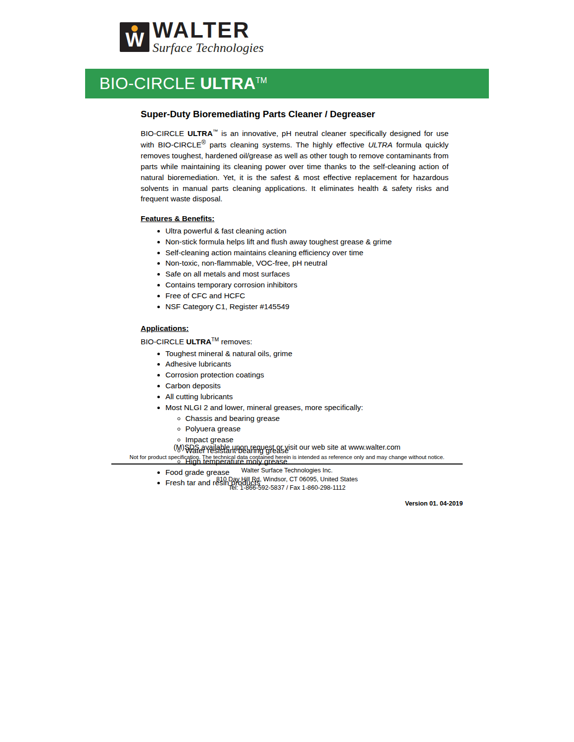W
WALTER
Surface Technologies
BIO-CIRCLE ULTRA TM
Super-Duty Bioremediating Parts Cleaner / Degreaser
BIO-CIRCLE ULTRA™ is an innovative, pH neutral cleaner specifically designed for use with BIO-CIRCLE® parts cleaning systems. The highly effective ULTRA formula quickly removes toughest, hardened oil/grease as well as other tough to remove contaminants from parts while maintaining its cleaning power over time thanks to the self-cleaning action of natural bioremediation. Yet, it is the safest & most effective replacement for hazardous solvents in manual parts cleaning applications. It eliminates health & safety risks and frequent waste disposal.
Features & Benefits:
Ultra powerful & fast cleaning action
Non-stick formula helps lift and flush away toughest grease & grime
Self-cleaning action maintains cleaning efficiency over time
Non-toxic, non-flammable, VOC-free, pH neutral
Safe on all metals and most surfaces
Contains temporary corrosion inhibitors
Free of CFC and HCFC
NSF Category C1, Register #145549
Applications:
BIO-CIRCLE ULTRA TM removes:
Toughest mineral & natural oils, grime
Adhesive lubricants
Corrosion protection coatings
Carbon deposits
All cutting lubricants
Most NLGI 2 and lower, mineral greases, more specifically:
Chassis and bearing grease
Polyuera grease
Impact grease
Water resistant bearing grease
High temperature moly grease
Food grade grease
Fresh tar and resin products
(M)SDS available upon request or visit our web site at www.walter.com
Not for product specification. The technical data contained herein is intended as reference only and may change without notice.
Walter Surface Technologies Inc.
810 Day Hill Rd, Windsor, CT 06095, United States
Tel: 1-866-592-5837 / Fax 1-860-298-1112
Version 01. 04-2019